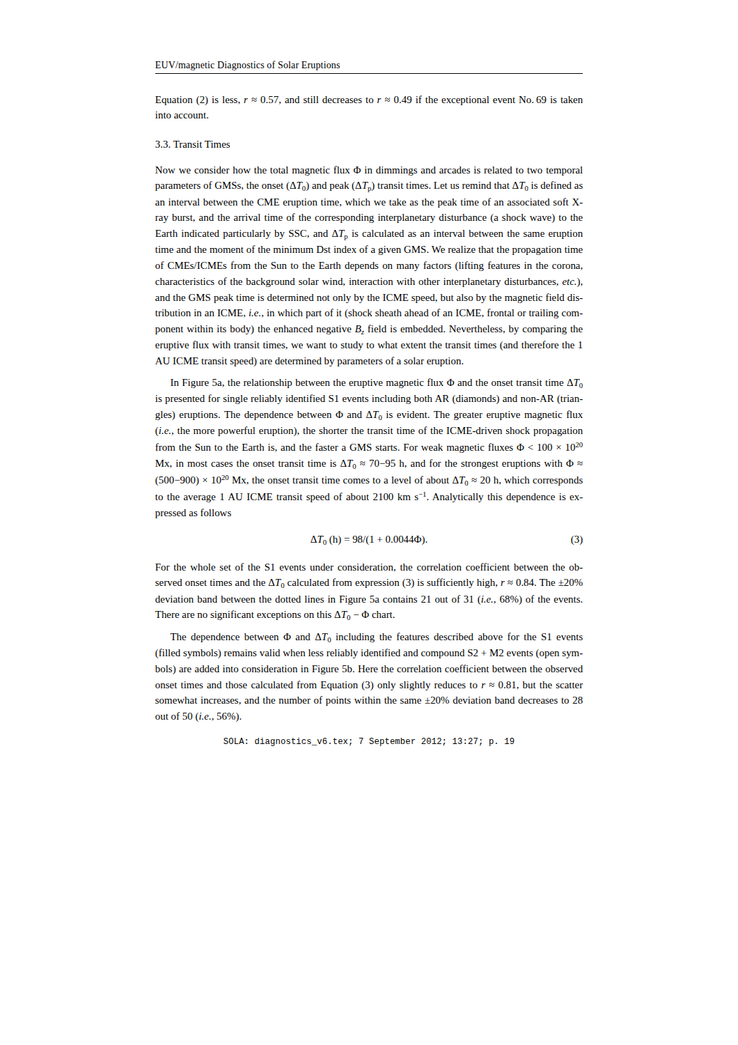EUV/magnetic Diagnostics of Solar Eruptions
Equation (2) is less, r ≈ 0.57, and still decreases to r ≈ 0.49 if the exceptional event No. 69 is taken into account.
3.3. Transit Times
Now we consider how the total magnetic flux Φ in dimmings and arcades is related to two temporal parameters of GMSs, the onset (ΔT0) and peak (ΔTp) transit times. Let us remind that ΔT0 is defined as an interval between the CME eruption time, which we take as the peak time of an associated soft X-ray burst, and the arrival time of the corresponding interplanetary disturbance (a shock wave) to the Earth indicated particularly by SSC, and ΔTp is calculated as an interval between the same eruption time and the moment of the minimum Dst index of a given GMS. We realize that the propagation time of CMEs/ICMEs from the Sun to the Earth depends on many factors (lifting features in the corona, characteristics of the background solar wind, interaction with other interplanetary disturbances, etc.), and the GMS peak time is determined not only by the ICME speed, but also by the magnetic field distribution in an ICME, i.e., in which part of it (shock sheath ahead of an ICME, frontal or trailing component within its body) the enhanced negative Bz field is embedded. Nevertheless, by comparing the eruptive flux with transit times, we want to study to what extent the transit times (and therefore the 1 AU ICME transit speed) are determined by parameters of a solar eruption.
In Figure 5a, the relationship between the eruptive magnetic flux Φ and the onset transit time ΔT0 is presented for single reliably identified S1 events including both AR (diamonds) and non-AR (triangles) eruptions. The dependence between Φ and ΔT0 is evident. The greater eruptive magnetic flux (i.e., the more powerful eruption), the shorter the transit time of the ICME-driven shock propagation from the Sun to the Earth is, and the faster a GMS starts. For weak magnetic fluxes Φ < 100 × 1020 Mx, in most cases the onset transit time is ΔT0 ≈ 70−95 h, and for the strongest eruptions with Φ ≈ (500−900) × 1020 Mx, the onset transit time comes to a level of about ΔT0 ≈ 20 h, which corresponds to the average 1 AU ICME transit speed of about 2100 km s−1. Analytically this dependence is expressed as follows
ΔT0 (h) = 98/(1 + 0.0044Φ). (3)
For the whole set of the S1 events under consideration, the correlation coefficient between the observed onset times and the ΔT0 calculated from expression (3) is sufficiently high, r ≈ 0.84. The ±20% deviation band between the dotted lines in Figure 5a contains 21 out of 31 (i.e., 68%) of the events. There are no significant exceptions on this ΔT0 − Φ chart.
The dependence between Φ and ΔT0 including the features described above for the S1 events (filled symbols) remains valid when less reliably identified and compound S2 + M2 events (open symbols) are added into consideration in Figure 5b. Here the correlation coefficient between the observed onset times and those calculated from Equation (3) only slightly reduces to r ≈ 0.81, but the scatter somewhat increases, and the number of points within the same ±20% deviation band decreases to 28 out of 50 (i.e., 56%).
SOLA: diagnostics_v6.tex; 7 September 2012; 13:27; p. 19